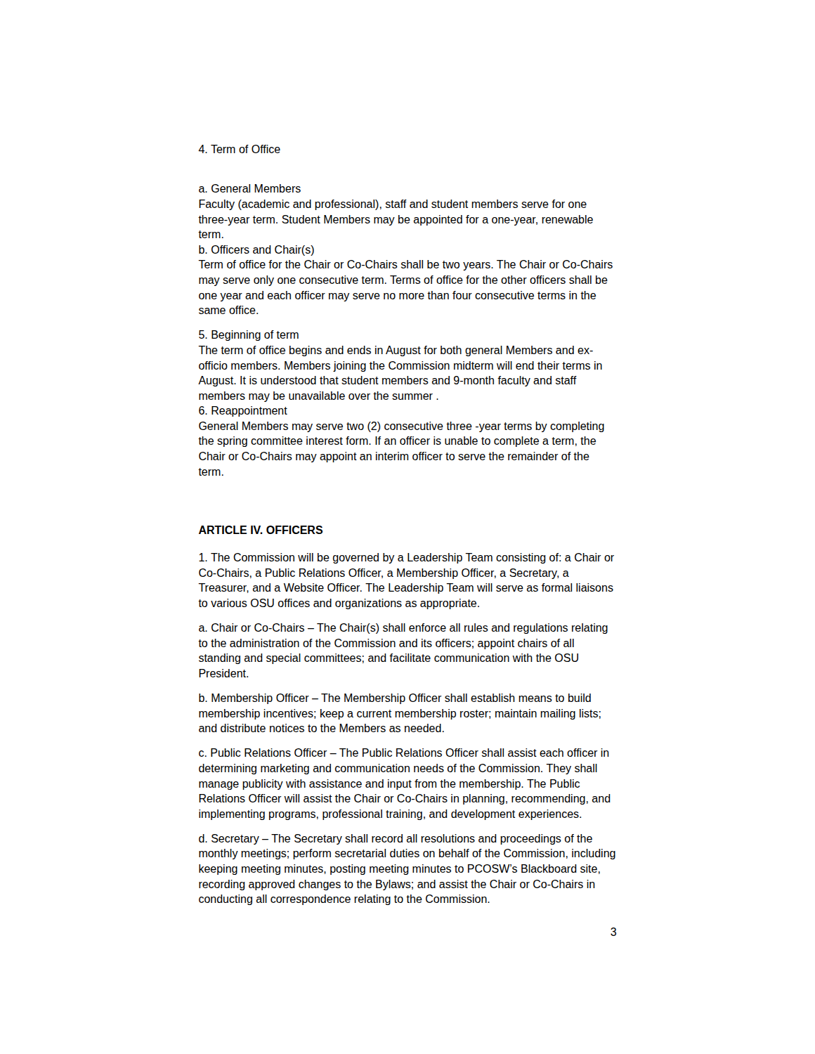4. Term of Office
a. General Members
Faculty (academic and professional), staff and student members serve for one three-year term. Student Members may be appointed for a one-year, renewable term.
b. Officers and Chair(s)
Term of office for the Chair or Co-Chairs shall be two years. The Chair or Co-Chairs may serve only one consecutive term. Terms of office for the other officers shall be one year and each officer may serve no more than four consecutive terms in the same office.
5. Beginning of term
The term of office begins and ends in August for both general Members and ex-officio members. Members joining the Commission midterm will end their terms in August. It is understood that student members and 9-month faculty and staff members may be unavailable over the summer .
6. Reappointment
General Members may serve two (2) consecutive three -year terms by completing the spring committee interest form. If an officer is unable to complete a term, the Chair or Co-Chairs may appoint an interim officer to serve the remainder of the term.
ARTICLE IV. OFFICERS
1. The Commission will be governed by a Leadership Team consisting of: a Chair or Co-Chairs, a Public Relations Officer, a Membership Officer, a Secretary, a Treasurer, and a Website Officer. The Leadership Team will serve as formal liaisons to various OSU offices and organizations as appropriate.
a. Chair or Co-Chairs – The Chair(s) shall enforce all rules and regulations relating to the administration of the Commission and its officers; appoint chairs of all standing and special committees; and facilitate communication with the OSU President.
b. Membership Officer – The Membership Officer shall establish means to build membership incentives; keep a current membership roster; maintain mailing lists; and distribute notices to the Members as needed.
c. Public Relations Officer – The Public Relations Officer shall assist each officer in determining marketing and communication needs of the Commission. They shall manage publicity with assistance and input from the membership. The Public Relations Officer will assist the Chair or Co-Chairs in planning, recommending, and implementing programs, professional training, and development experiences.
d. Secretary – The Secretary shall record all resolutions and proceedings of the monthly meetings; perform secretarial duties on behalf of the Commission, including keeping meeting minutes, posting meeting minutes to PCOSW’s Blackboard site, recording approved changes to the Bylaws; and assist the Chair or Co-Chairs in conducting all correspondence relating to the Commission.
3